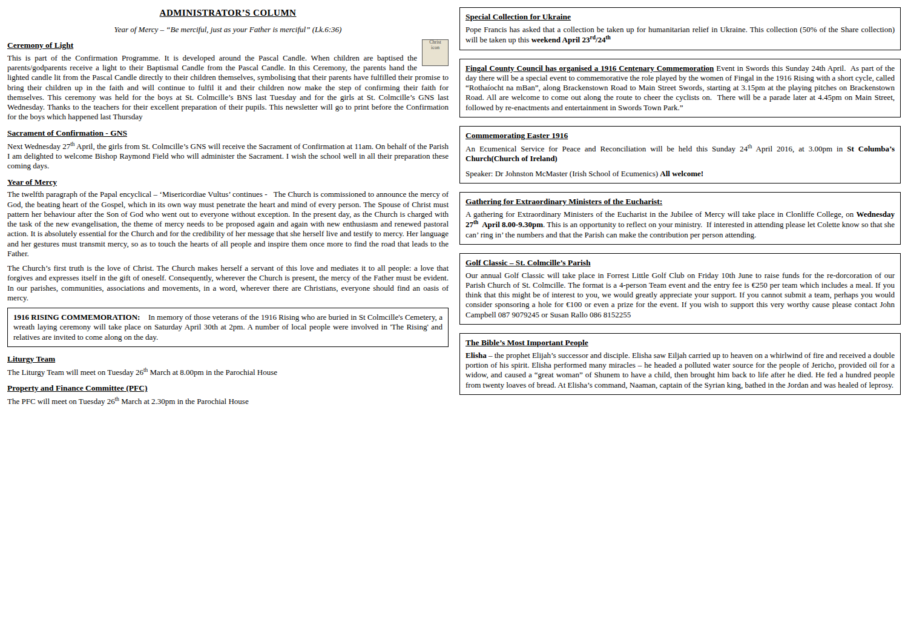ADMINISTRATOR’S COLUMN
Year of Mercy – “Be merciful, just as your Father is merciful” (Lk.6:36)
Christ
icon
Ceremony of Light
This is part of the Confirmation Programme. It is developed around the Pascal Candle. When children are baptised the parents/godparents receive a light to their Baptismal Candle from the Pascal Candle. In this Ceremony, the parents hand the lighted candle lit from the Pascal Candle directly to their children themselves, symbolising that their parents have fulfilled their promise to bring their children up in the faith and will continue to fulfil it and their children now make the step of confirming their faith for themselves. This ceremony was held for the boys at St. Colmcille’s BNS last Tuesday and for the girls at St. Colmcille’s GNS last Wednesday. Thanks to the teachers for their excellent preparation of their pupils. This newsletter will go to print before the Confirmation for the boys which happened last Thursday
Sacrament of Confirmation - GNS
Next Wednesday 27th April, the girls from St. Colmcille’s GNS will receive the Sacrament of Confirmation at 11am. On behalf of the Parish I am delighted to welcome Bishop Raymond Field who will administer the Sacrament. I wish the school well in all their preparation these coming days.
Year of Mercy
The twelfth paragraph of the Papal encyclical – ‘Misericordiae Vultus’ continues - The Church is commissioned to announce the mercy of God, the beating heart of the Gospel, which in its own way must penetrate the heart and mind of every person. The Spouse of Christ must pattern her behaviour after the Son of God who went out to everyone without exception. In the present day, as the Church is charged with the task of the new evangelisation, the theme of mercy needs to be proposed again and again with new enthusiasm and renewed pastoral action. It is absolutely essential for the Church and for the credibility of her message that she herself live and testify to mercy. Her language and her gestures must transmit mercy, so as to touch the hearts of all people and inspire them once more to find the road that leads to the Father.
The Church’s first truth is the love of Christ. The Church makes herself a servant of this love and mediates it to all people: a love that forgives and expresses itself in the gift of oneself. Consequently, wherever the Church is present, the mercy of the Father must be evident. In our parishes, communities, associations and movements, in a word, wherever there are Christians, everyone should find an oasis of mercy.
1916 RISING COMMEMORATION: In memory of those veterans of the 1916 Rising who are buried in St Colmcille's Cemetery, a wreath laying ceremony will take place on Saturday April 30th at 2pm. A number of local people were involved in 'The Rising' and relatives are invited to come along on the day.
Liturgy Team
The Liturgy Team will meet on Tuesday 26th March at 8.00pm in the Parochial House
Property and Finance Committee (PFC)
The PFC will meet on Tuesday 26th March at 2.30pm in the Parochial House
Special Collection for Ukraine
Pope Francis has asked that a collection be taken up for humanitarian relief in Ukraine. This collection (50% of the Share collection) will be taken up this weekend April 23rd/24th
Fingal County Council has organised a 1916 Centenary Commemoration Event in Swords this Sunday 24th April. As part of the day there will be a special event to commemorative the role played by the women of Fingal in the 1916 Rising with a short cycle, called “Rothaíocht na mBan”, along Brackenstown Road to Main Street Swords, starting at 3.15pm at the playing pitches on Brackenstown Road. All are welcome to come out along the route to cheer the cyclists on. There will be a parade later at 4.45pm on Main Street, followed by re-enactments and entertainment in Swords Town Park.”
Commemorating Easter 1916
An Ecumenical Service for Peace and Reconciliation will be held this Sunday 24th April 2016, at 3.00pm in St Columba’s Church(Church of Ireland)
Speaker: Dr Johnston McMaster (Irish School of Ecumenics) All welcome!
Gathering for Extraordinary Ministers of the Eucharist:
A gathering for Extraordinary Ministers of the Eucharist in the Jubilee of Mercy will take place in Clonliffe College, on Wednesday 27th April 8.00-9.30pm. This is an opportunity to reflect on your ministry. If interested in attending please let Colette know so that she can’ ring in’ the numbers and that the Parish can make the contribution per person attending.
Golf Classic – St. Colmcille’s Parish
Our annual Golf Classic will take place in Forrest Little Golf Club on Friday 10th June to raise funds for the re-dorcoration of our Parish Church of St. Colmcille. The format is a 4-person Team event and the entry fee is €250 per team which includes a meal. If you think that this might be of interest to you, we would greatly appreciate your support. If you cannot submit a team, perhaps you would consider sponsoring a hole for €100 or even a prize for the event. If you wish to support this very worthy cause please contact John Campbell 087 9079245 or Susan Rallo 086 8152255
The Bible’s Most Important People
Elisha – the prophet Elijah’s successor and disciple. Elisha saw Eiljah carried up to heaven on a whirlwind of fire and received a double portion of his spirit. Elisha performed many miracles – he headed a polluted water source for the people of Jericho, provided oil for a widow, and caused a “great woman” of Shunem to have a child, then brought him back to life after he died. He fed a hundred people from twenty loaves of bread. At Elisha’s command, Naaman, captain of the Syrian king, bathed in the Jordan and was healed of leprosy.